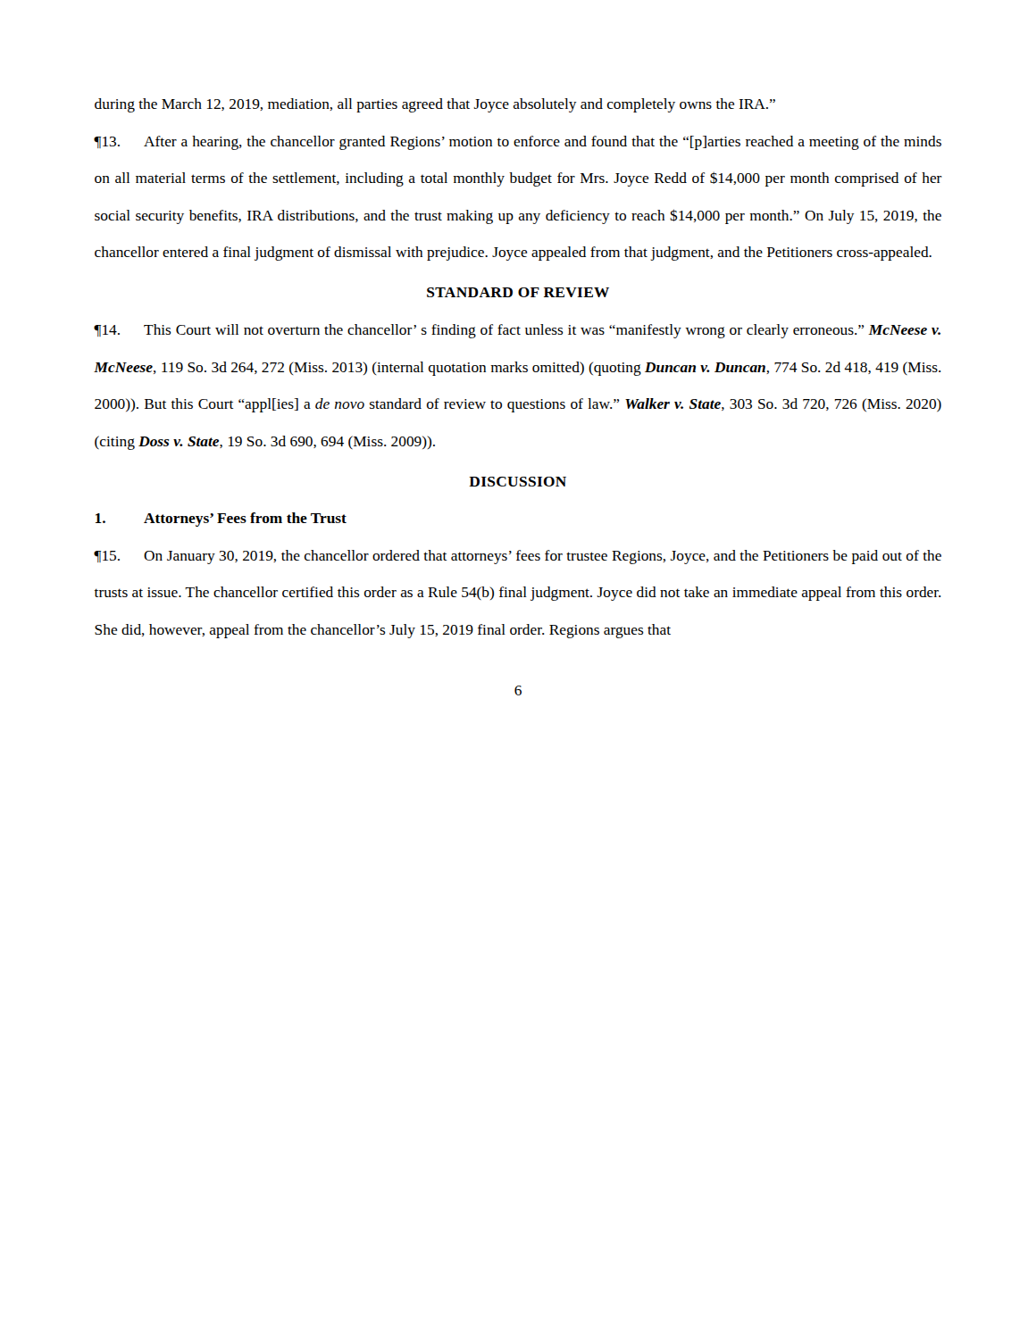during the March 12, 2019, mediation, all parties agreed that Joyce absolutely and completely owns the IRA.”
¶13. After a hearing, the chancellor granted Regions’ motion to enforce and found that the “[p]arties reached a meeting of the minds on all material terms of the settlement, including a total monthly budget for Mrs. Joyce Redd of $14,000 per month comprised of her social security benefits, IRA distributions, and the trust making up any deficiency to reach $14,000 per month.” On July 15, 2019, the chancellor entered a final judgment of dismissal with prejudice. Joyce appealed from that judgment, and the Petitioners cross-appealed.
STANDARD OF REVIEW
¶14. This Court will not overturn the chancellor’ s finding of fact unless it was “manifestly wrong or clearly erroneous.” McNeese v. McNeese, 119 So. 3d 264, 272 (Miss. 2013) (internal quotation marks omitted) (quoting Duncan v. Duncan, 774 So. 2d 418, 419 (Miss. 2000)). But this Court “appl[ies] a de novo standard of review to questions of law.” Walker v. State, 303 So. 3d 720, 726 (Miss. 2020) (citing Doss v. State, 19 So. 3d 690, 694 (Miss. 2009)).
DISCUSSION
1. Attorneys’ Fees from the Trust
¶15. On January 30, 2019, the chancellor ordered that attorneys’ fees for trustee Regions, Joyce, and the Petitioners be paid out of the trusts at issue. The chancellor certified this order as a Rule 54(b) final judgment. Joyce did not take an immediate appeal from this order. She did, however, appeal from the chancellor’s July 15, 2019 final order. Regions argues that
6